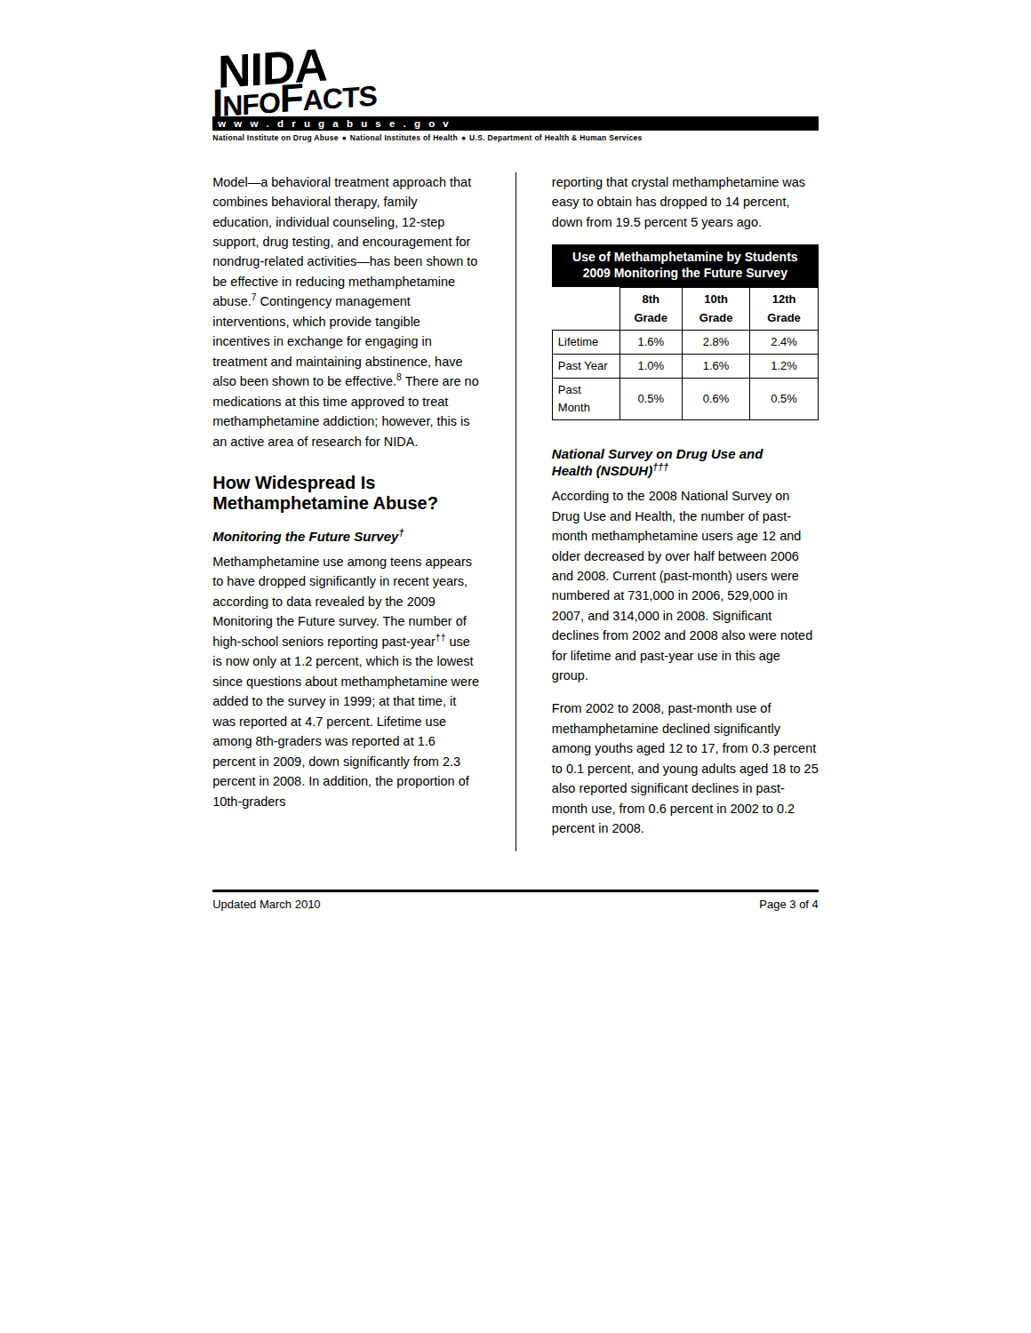NIDA INFOFACTS
w w w . d r u g a b u s e . g o v
National Institute on Drug Abuse●National Institutes of Health●U.S. Department of Health & Human Services
Model—a behavioral treatment approach that combines behavioral therapy, family education, individual counseling, 12-step support, drug testing, and encouragement for nondrug-related activities—has been shown to be effective in reducing methamphetamine abuse.7 Contingency management interventions, which provide tangible incentives in exchange for engaging in treatment and maintaining abstinence, have also been shown to be effective.8 There are no medications at this time approved to treat methamphetamine addiction; however, this is an active area of research for NIDA.
How Widespread Is
Methamphetamine Abuse?
Monitoring the Future Survey†
Methamphetamine use among teens appears to have dropped significantly in recent years, according to data revealed by the 2009 Monitoring the Future survey. The number of high-school seniors reporting past-year†† use is now only at 1.2 percent, which is the lowest since questions about methamphetamine were added to the survey in 1999; at that time, it was reported at 4.7 percent. Lifetime use among 8th-graders was reported at 1.6 percent in 2009, down significantly from 2.3 percent in 2008. In addition, the proportion of 10th-graders
reporting that crystal methamphetamine was easy to obtain has dropped to 14 percent, down from 19.5 percent 5 years ago.
Use of Methamphetamine by Students 2009 Monitoring the Future Survey
| | 8th Grade | 10th Grade | 12th Grade |
| --- | --- | --- | --- |
| Lifetime | 1.6% | 2.8% | 2.4% |
| Past Year | 1.0% | 1.6% | 1.2% |
| Past Month | 0.5% | 0.6% | 0.5% |
National Survey on Drug Use and
Health (NSDUH)†††
According to the 2008 National Survey on Drug Use and Health, the number of past-month methamphetamine users age 12 and older decreased by over half between 2006 and 2008. Current (past-month) users were numbered at 731,000 in 2006, 529,000 in 2007, and 314,000 in 2008. Significant declines from 2002 and 2008 also were noted for lifetime and past-year use in this age group.
From 2002 to 2008, past-month use of methamphetamine declined significantly among youths aged 12 to 17, from 0.3 percent to 0.1 percent, and young adults aged 18 to 25 also reported significant declines in past-month use, from 0.6 percent in 2002 to 0.2 percent in 2008.
Updated March 2010 Page 3 of 4